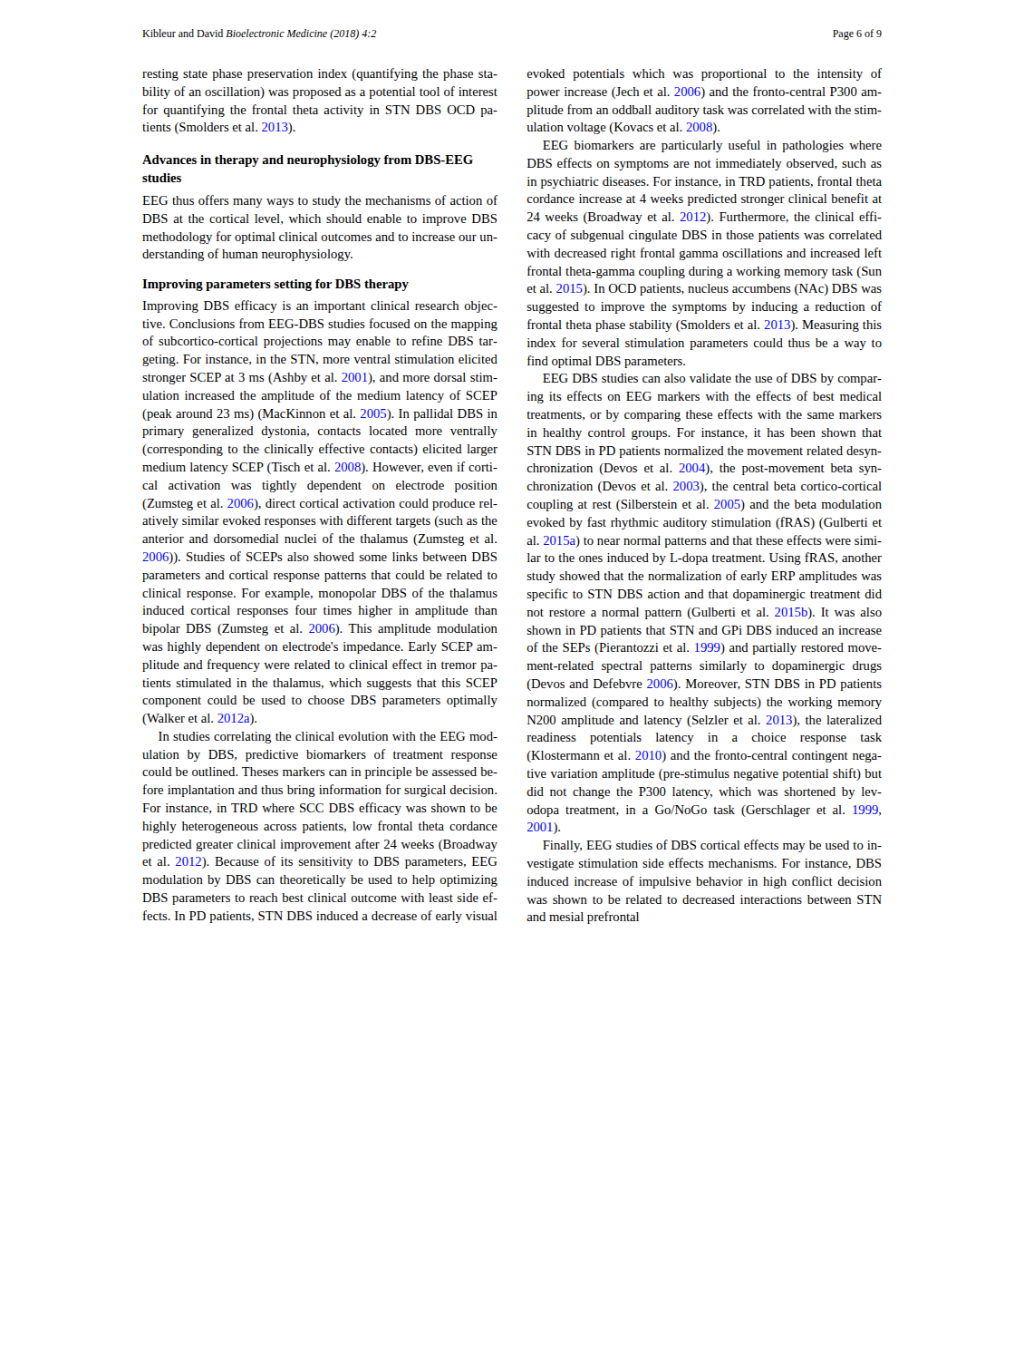Kibleur and David Bioelectronic Medicine (2018) 4:2 Page 6 of 9
resting state phase preservation index (quantifying the phase stability of an oscillation) was proposed as a potential tool of interest for quantifying the frontal theta activity in STN DBS OCD patients (Smolders et al. 2013).
Advances in therapy and neurophysiology from DBS-EEG studies
EEG thus offers many ways to study the mechanisms of action of DBS at the cortical level, which should enable to improve DBS methodology for optimal clinical outcomes and to increase our understanding of human neurophysiology.
Improving parameters setting for DBS therapy
Improving DBS efficacy is an important clinical research objective. Conclusions from EEG-DBS studies focused on the mapping of subcortico-cortical projections may enable to refine DBS targeting. For instance, in the STN, more ventral stimulation elicited stronger SCEP at 3 ms (Ashby et al. 2001), and more dorsal stimulation increased the amplitude of the medium latency of SCEP (peak around 23 ms) (MacKinnon et al. 2005). In pallidal DBS in primary generalized dystonia, contacts located more ventrally (corresponding to the clinically effective contacts) elicited larger medium latency SCEP (Tisch et al. 2008). However, even if cortical activation was tightly dependent on electrode position (Zumsteg et al. 2006), direct cortical activation could produce relatively similar evoked responses with different targets (such as the anterior and dorsomedial nuclei of the thalamus (Zumsteg et al. 2006)). Studies of SCEPs also showed some links between DBS parameters and cortical response patterns that could be related to clinical response. For example, monopolar DBS of the thalamus induced cortical responses four times higher in amplitude than bipolar DBS (Zumsteg et al. 2006). This amplitude modulation was highly dependent on electrode's impedance. Early SCEP amplitude and frequency were related to clinical effect in tremor patients stimulated in the thalamus, which suggests that this SCEP component could be used to choose DBS parameters optimally (Walker et al. 2012a).
In studies correlating the clinical evolution with the EEG modulation by DBS, predictive biomarkers of treatment response could be outlined. Theses markers can in principle be assessed before implantation and thus bring information for surgical decision. For instance, in TRD where SCC DBS efficacy was shown to be highly heterogeneous across patients, low frontal theta cordance predicted greater clinical improvement after 24 weeks (Broadway et al. 2012). Because of its sensitivity to DBS parameters, EEG modulation by DBS can theoretically be used to help optimizing DBS parameters to reach best clinical outcome with least side effects. In PD patients, STN DBS induced a decrease of early visual evoked potentials which was proportional to the intensity of power increase (Jech et al. 2006) and the fronto-central P300 amplitude from an oddball auditory task was correlated with the stimulation voltage (Kovacs et al. 2008).
EEG biomarkers are particularly useful in pathologies where DBS effects on symptoms are not immediately observed, such as in psychiatric diseases. For instance, in TRD patients, frontal theta cordance increase at 4 weeks predicted stronger clinical benefit at 24 weeks (Broadway et al. 2012). Furthermore, the clinical efficacy of subgenual cingulate DBS in those patients was correlated with decreased right frontal gamma oscillations and increased left frontal theta-gamma coupling during a working memory task (Sun et al. 2015). In OCD patients, nucleus accumbens (NAc) DBS was suggested to improve the symptoms by inducing a reduction of frontal theta phase stability (Smolders et al. 2013). Measuring this index for several stimulation parameters could thus be a way to find optimal DBS parameters.
EEG DBS studies can also validate the use of DBS by comparing its effects on EEG markers with the effects of best medical treatments, or by comparing these effects with the same markers in healthy control groups. For instance, it has been shown that STN DBS in PD patients normalized the movement related desynchronization (Devos et al. 2004), the post-movement beta synchronization (Devos et al. 2003), the central beta cortico-cortical coupling at rest (Silberstein et al. 2005) and the beta modulation evoked by fast rhythmic auditory stimulation (fRAS) (Gulberti et al. 2015a) to near normal patterns and that these effects were similar to the ones induced by L-dopa treatment. Using fRAS, another study showed that the normalization of early ERP amplitudes was specific to STN DBS action and that dopaminergic treatment did not restore a normal pattern (Gulberti et al. 2015b). It was also shown in PD patients that STN and GPi DBS induced an increase of the SEPs (Pierantozzi et al. 1999) and partially restored movement-related spectral patterns similarly to dopaminergic drugs (Devos and Defebvre 2006). Moreover, STN DBS in PD patients normalized (compared to healthy subjects) the working memory N200 amplitude and latency (Selzler et al. 2013), the lateralized readiness potentials latency in a choice response task (Klostermann et al. 2010) and the fronto-central contingent negative variation amplitude (pre-stimulus negative potential shift) but did not change the P300 latency, which was shortened by levodopa treatment, in a Go/NoGo task (Gerschlager et al. 1999, 2001).
Finally, EEG studies of DBS cortical effects may be used to investigate stimulation side effects mechanisms. For instance, DBS induced increase of impulsive behavior in high conflict decision was shown to be related to decreased interactions between STN and mesial prefrontal